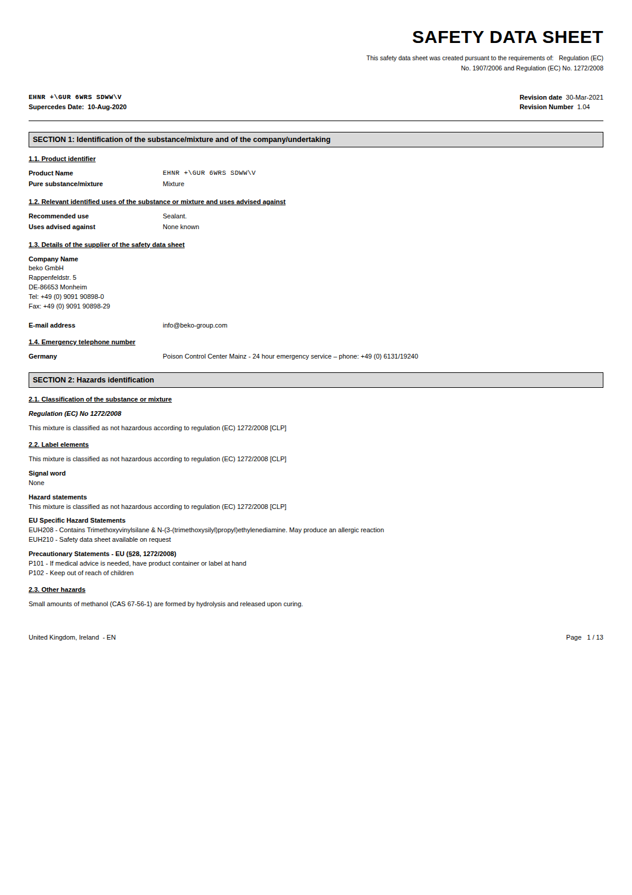SAFETY DATA SHEET
This safety data sheet was created pursuant to the requirements of: Regulation (EC)
No. 1907/2006 and Regulation (EC) No. 1272/2008
EHNR +\GUR 6WRS SDWW\V
Supercedes Date: 10-Aug-2020
Revision date 30-Mar-2021
Revision Number 1.04
SECTION 1: Identification of the substance/mixture and of the company/undertaking
1.1. Product identifier
| Product Name | EHNR +\GUR 6WRS SDWW\V |
| Pure substance/mixture | Mixture |
1.2. Relevant identified uses of the substance or mixture and uses advised against
| Recommended use | Sealant. |
| Uses advised against | None known |
1.3. Details of the supplier of the safety data sheet
Company Name
beko GmbH
Rappenfeldstr. 5
DE-86653 Monheim
Tel: +49 (0) 9091 90898-0
Fax: +49 (0) 9091 90898-29
E-mail address
info@beko-group.com
1.4. Emergency telephone number
Germany
Poison Control Center Mainz - 24 hour emergency service – phone: +49 (0) 6131/19240
SECTION 2: Hazards identification
2.1. Classification of the substance or mixture
Regulation (EC) No 1272/2008
This mixture is classified as not hazardous according to regulation (EC) 1272/2008 [CLP]
2.2. Label elements
This mixture is classified as not hazardous according to regulation (EC) 1272/2008 [CLP]
Signal word
None
Hazard statements
This mixture is classified as not hazardous according to regulation (EC) 1272/2008 [CLP]
EU Specific Hazard Statements
EUH208 - Contains Trimethoxyvinylsilane & N-(3-(trimethoxysilyl)propyl)ethylenediamine. May produce an allergic reaction
EUH210 - Safety data sheet available on request
Precautionary Statements - EU (§28, 1272/2008)
P101 - If medical advice is needed, have product container or label at hand
P102 - Keep out of reach of children
2.3. Other hazards
Small amounts of methanol (CAS 67-56-1) are formed by hydrolysis and released upon curing.
United Kingdom, Ireland - EN
Page 1 / 13